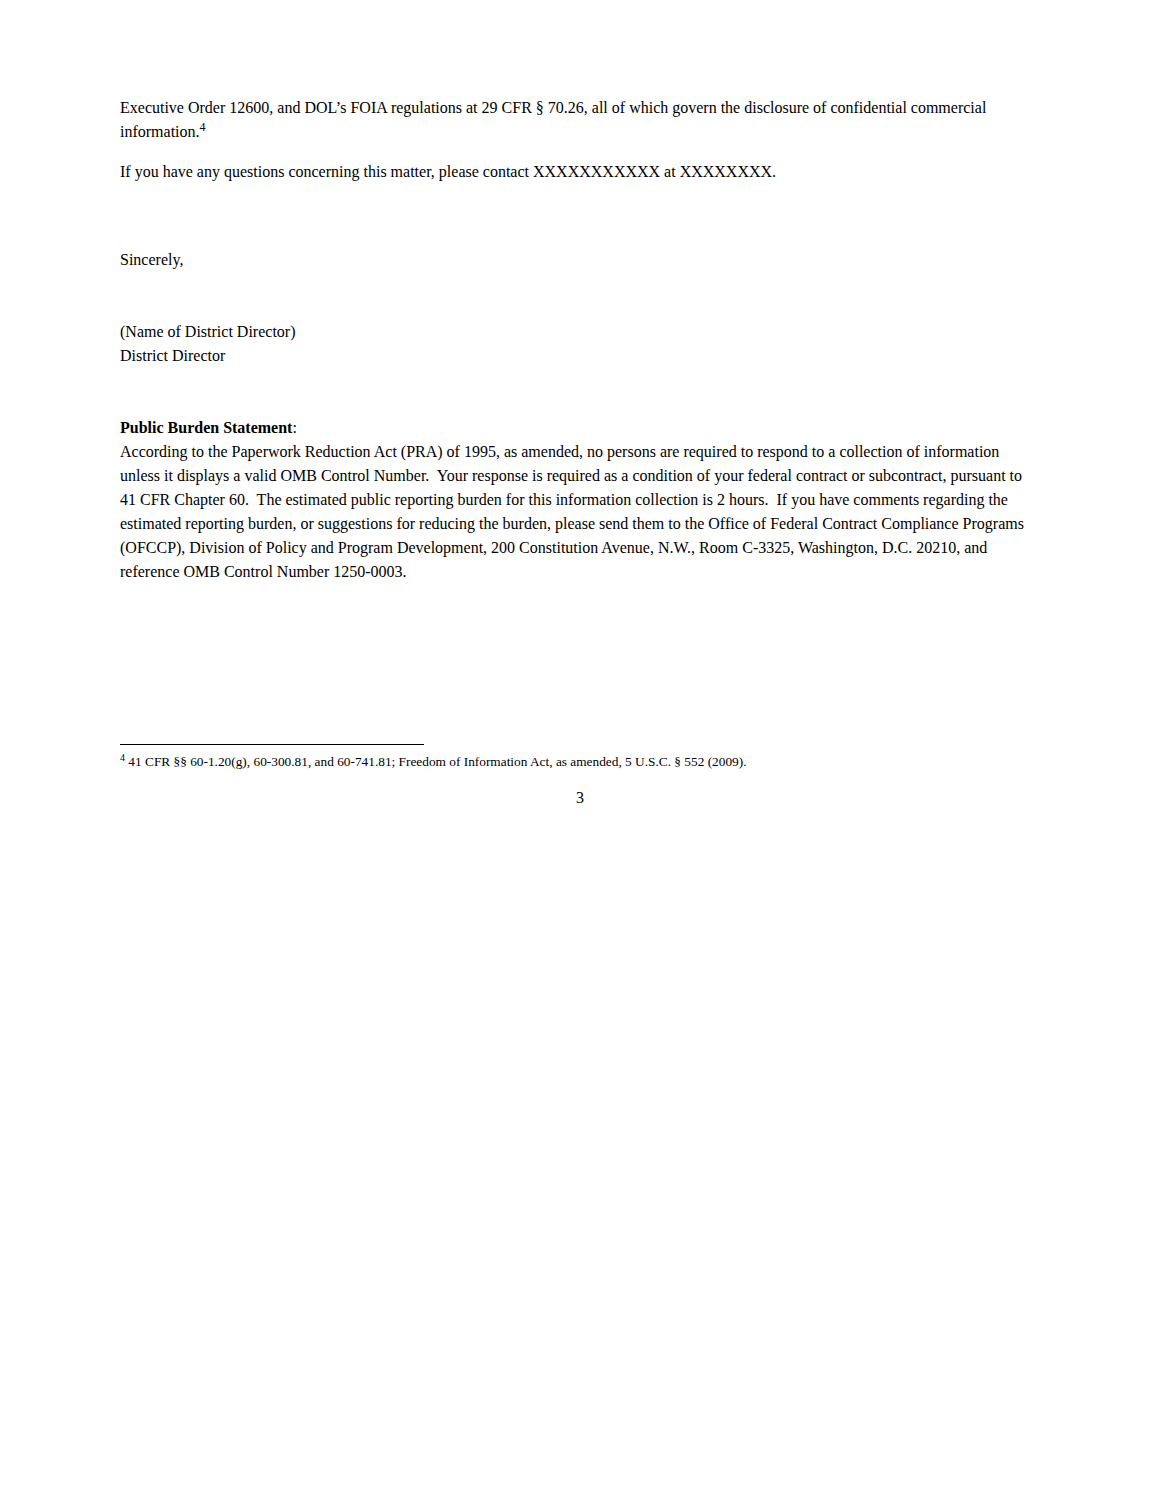Executive Order 12600, and DOL’s FOIA regulations at 29 CFR § 70.26, all of which govern the disclosure of confidential commercial information.4
If you have any questions concerning this matter, please contact XXXXXXXXXXX at XXXXXXXX.
Sincerely,
(Name of District Director)
District Director
Public Burden Statement:
According to the Paperwork Reduction Act (PRA) of 1995, as amended, no persons are required to respond to a collection of information unless it displays a valid OMB Control Number. Your response is required as a condition of your federal contract or subcontract, pursuant to 41 CFR Chapter 60. The estimated public reporting burden for this information collection is 2 hours. If you have comments regarding the estimated reporting burden, or suggestions for reducing the burden, please send them to the Office of Federal Contract Compliance Programs (OFCCP), Division of Policy and Program Development, 200 Constitution Avenue, N.W., Room C-3325, Washington, D.C. 20210, and reference OMB Control Number 1250-0003.
4 41 CFR §§ 60-1.20(g), 60-300.81, and 60-741.81; Freedom of Information Act, as amended, 5 U.S.C. § 552 (2009).
3